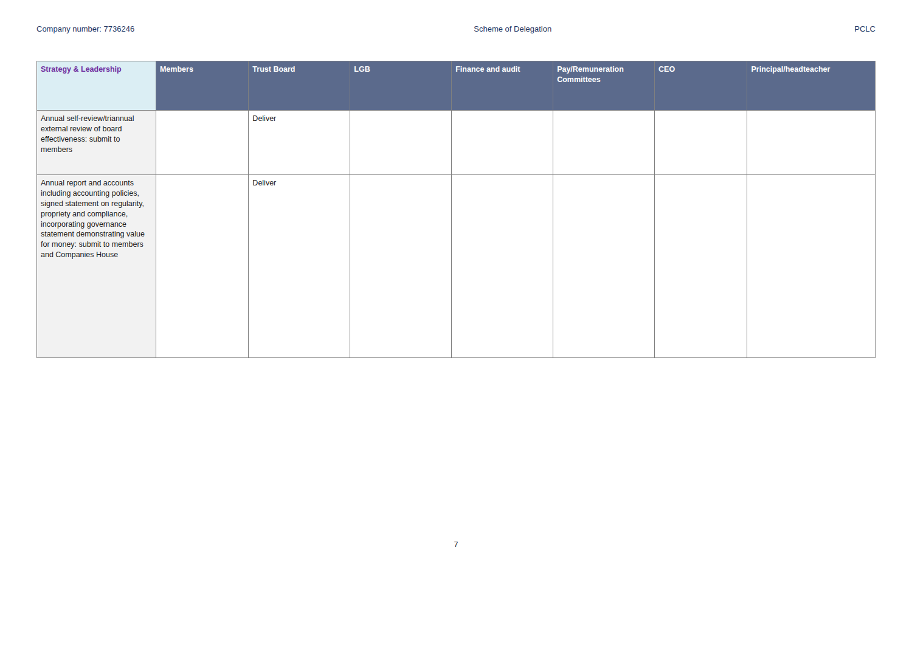Company number: 7736246
Scheme of Delegation
PCLC
| Strategy & Leadership | Members | Trust Board | LGB | Finance and audit | Pay/Remuneration Committees | CEO | Principal/headteacher |
| --- | --- | --- | --- | --- | --- | --- | --- |
| Annual self-review/triannual external review of board effectiveness: submit to members | | Deliver | | | | | |
| Annual report and accounts including accounting policies, signed statement on regularity, propriety and compliance, incorporating governance statement demonstrating value for money: submit to members and Companies House | | Deliver | | | | | |
7